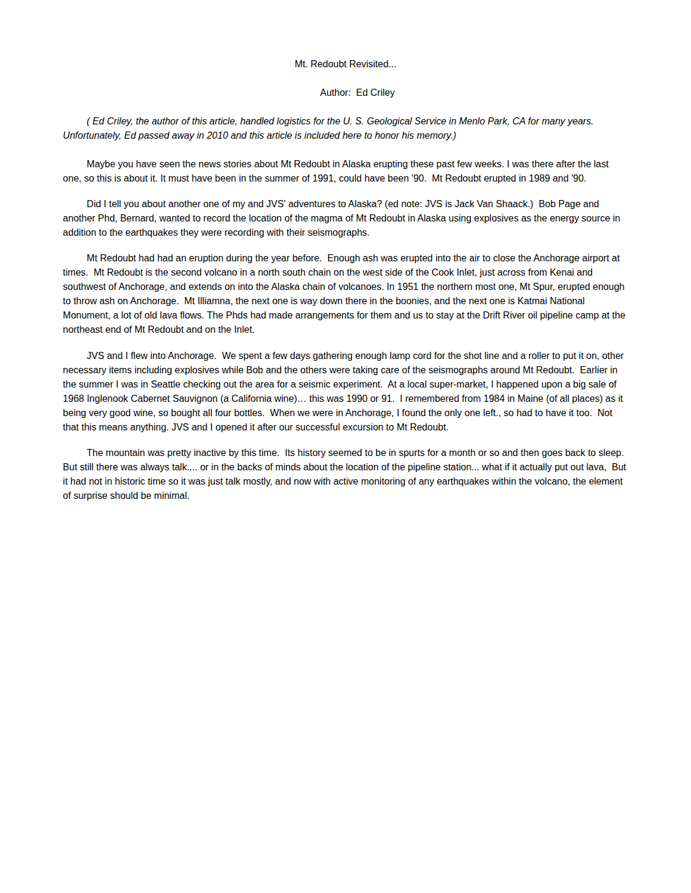Mt. Redoubt Revisited...
Author: Ed Criley
( Ed Criley, the author of this article, handled logistics for the U. S. Geological Service in Menlo Park, CA for many years. Unfortunately, Ed passed away in 2010 and this article is included here to honor his memory.)
Maybe you have seen the news stories about Mt Redoubt in Alaska erupting these past few weeks. I was there after the last one, so this is about it. It must have been in the summer of 1991, could have been '90. Mt Redoubt erupted in 1989 and '90.
Did I tell you about another one of my and JVS' adventures to Alaska? (ed note: JVS is Jack Van Shaack.) Bob Page and another Phd, Bernard, wanted to record the location of the magma of Mt Redoubt in Alaska using explosives as the energy source in addition to the earthquakes they were recording with their seismographs.
Mt Redoubt had had an eruption during the year before. Enough ash was erupted into the air to close the Anchorage airport at times. Mt Redoubt is the second volcano in a north south chain on the west side of the Cook Inlet, just across from Kenai and southwest of Anchorage, and extends on into the Alaska chain of volcanoes. In 1951 the northern most one, Mt Spur, erupted enough to throw ash on Anchorage. Mt Illiamna, the next one is way down there in the boonies, and the next one is Katmai National Monument, a lot of old lava flows. The Phds had made arrangements for them and us to stay at the Drift River oil pipeline camp at the northeast end of Mt Redoubt and on the Inlet.
JVS and I flew into Anchorage. We spent a few days gathering enough lamp cord for the shot line and a roller to put it on, other necessary items including explosives while Bob and the others were taking care of the seismographs around Mt Redoubt. Earlier in the summer I was in Seattle checking out the area for a seismic experiment. At a local super-market, I happened upon a big sale of 1968 Inglenook Cabernet Sauvignon (a California wine)… this was 1990 or 91. I remembered from 1984 in Maine (of all places) as it being very good wine, so bought all four bottles. When we were in Anchorage, I found the only one left., so had to have it too. Not that this means anything. JVS and I opened it after our successful excursion to Mt Redoubt.
The mountain was pretty inactive by this time. Its history seemed to be in spurts for a month or so and then goes back to sleep. But still there was always talk.... or in the backs of minds about the location of the pipeline station... what if it actually put out lava, But it had not in historic time so it was just talk mostly, and now with active monitoring of any earthquakes within the volcano, the element of surprise should be minimal.